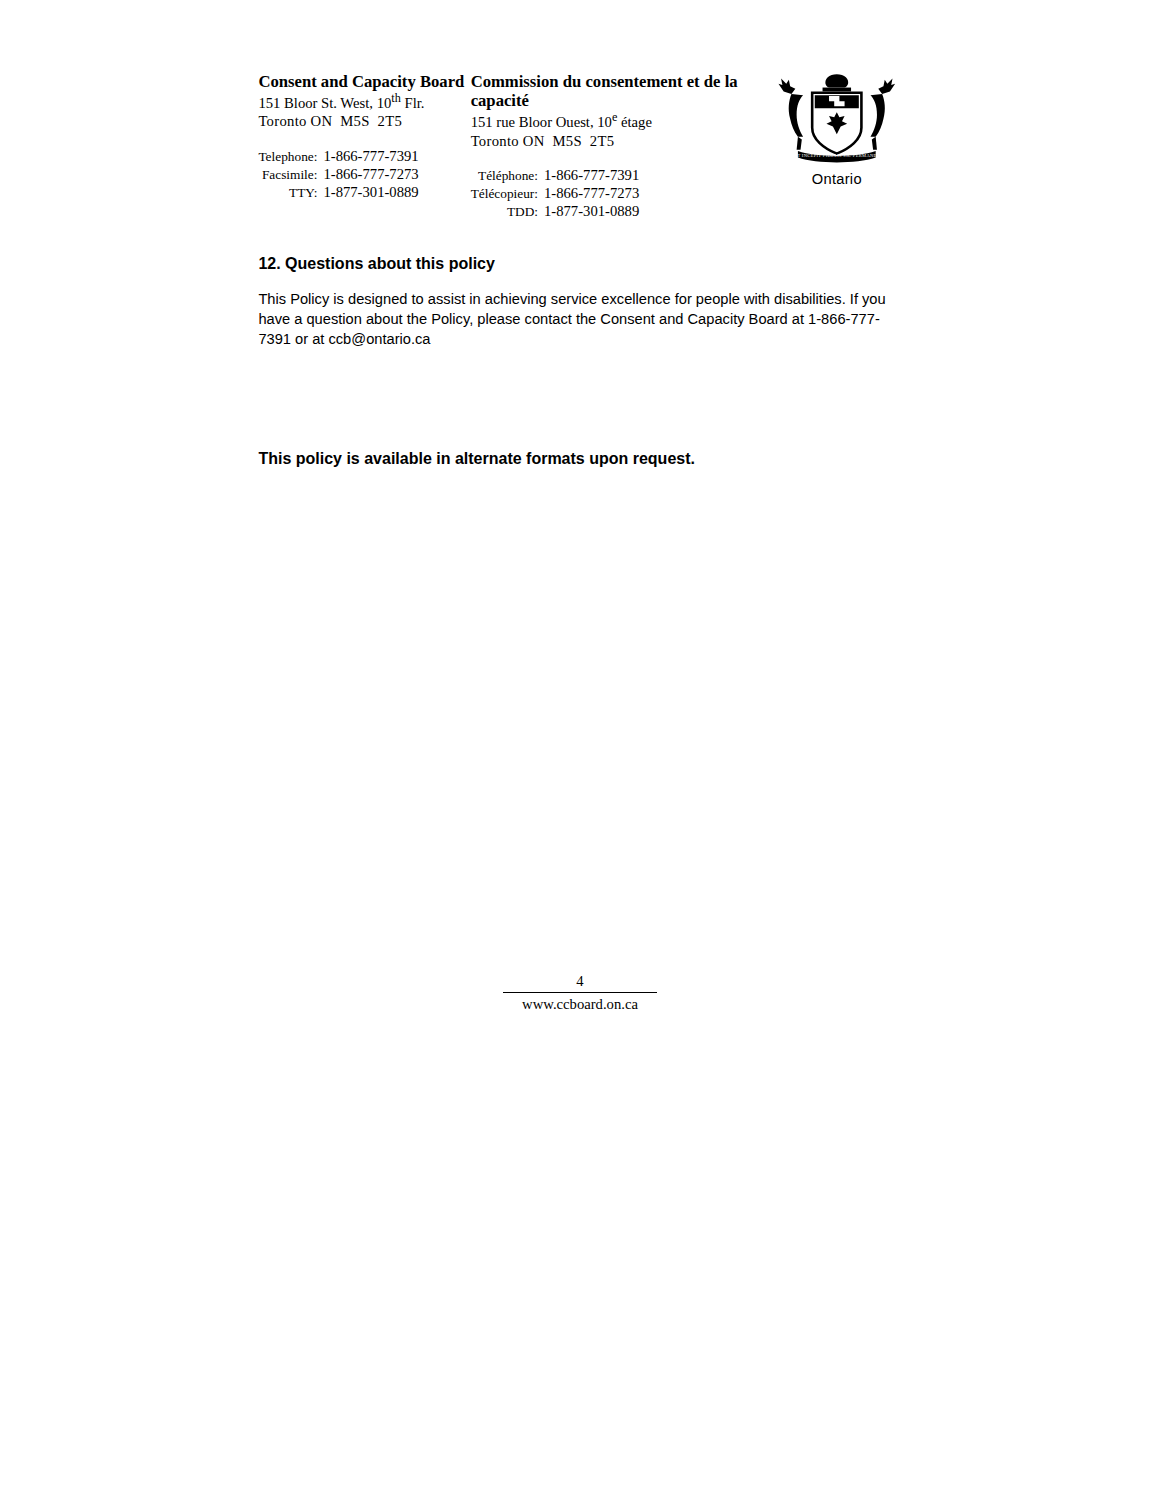| Consent and Capacity Board 151 Bloor St. West, 10 th Flr. Toronto ON M5S 2T5 / Telephone: / 1-866-777-7391 / / Facsimile: / 1-866-777-7273 / / TTY: / 1-877-301-0889 / | Commission du consentement et de la capacité 151 rue Bloor Ouest, 10 e étage Toronto ON M5S 2T5 / Téléphone: / 1-866-777-7391 / / Télécopieur: / 1-866-777-7273 / / TDD: / 1-877-301-0889 / | UT INCEPIT FIDELIS SIC PERMANET Ontario |
12. Questions about this policy
This Policy is designed to assist in achieving service excellence for people with disabilities. If you have a question about the Policy, please contact the Consent and Capacity Board at 1-866-777-7391 or at ccb@ontario.ca
This policy is available in alternate formats upon request.
4
www.ccboard.on.ca